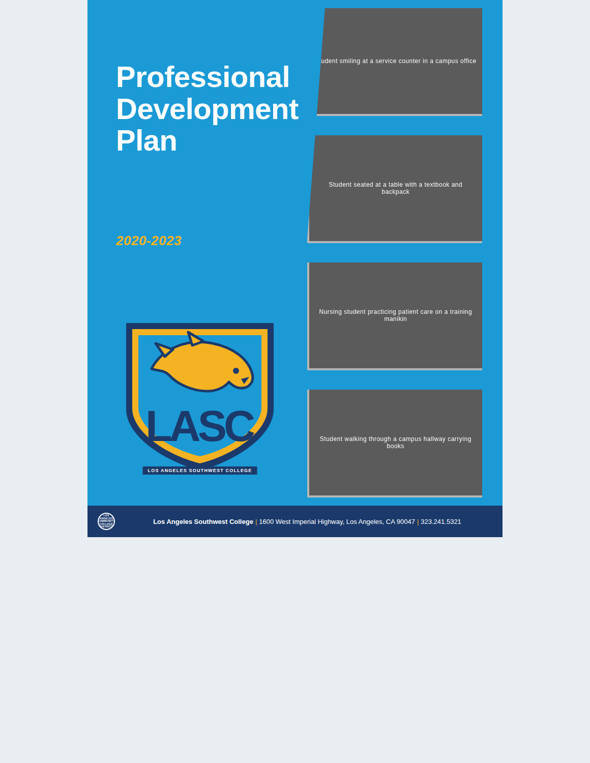Professional Development Plan
2020-2023
LASC Los Angeles Southwest College
Student smiling at a service counter in a campus office
Student seated at a table with a textbook and backpack
Nursing student practicing patient care on a training manikin
Student walking through a campus hallway carrying books
Los Angeles
Community
College
District
Los Angeles Southwest College|1600 West Imperial Highway, Los Angeles, CA 90047|323.241.5321